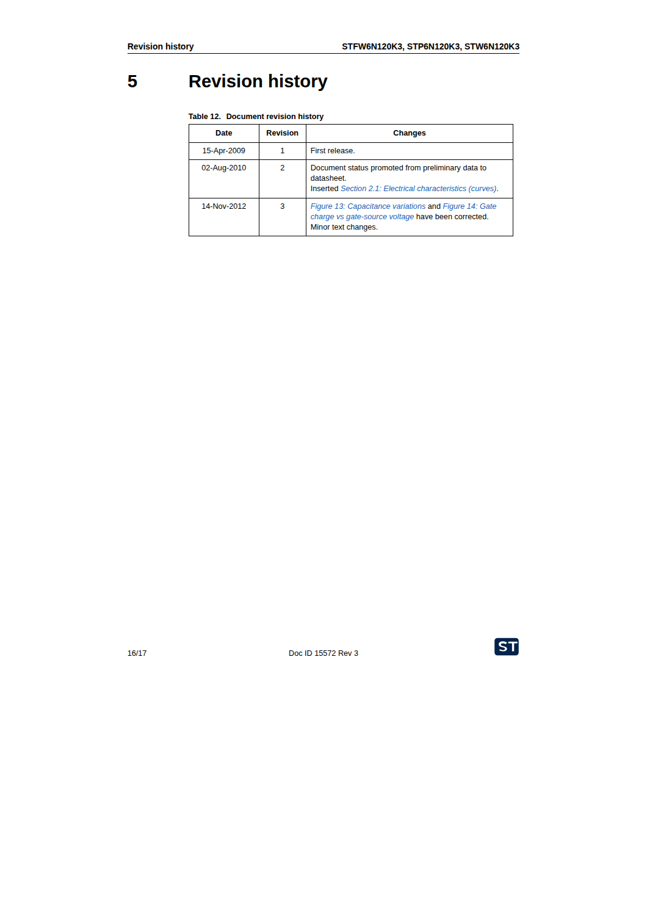Revision history
STFW6N120K3, STP6N120K3, STW6N120K3
5 Revision history
Table 12. Document revision history
| Date | Revision | Changes |
| --- | --- | --- |
| 15-Apr-2009 | 1 | First release. |
| 02-Aug-2010 | 2 | Document status promoted from preliminary data to datasheet. Inserted Section 2.1: Electrical characteristics (curves) . |
| 14-Nov-2012 | 3 | Figure 13: Capacitance variations and Figure 14: Gate charge vs gate-source voltage have been corrected. Minor text changes. |
16/17
Doc ID 15572 Rev 3